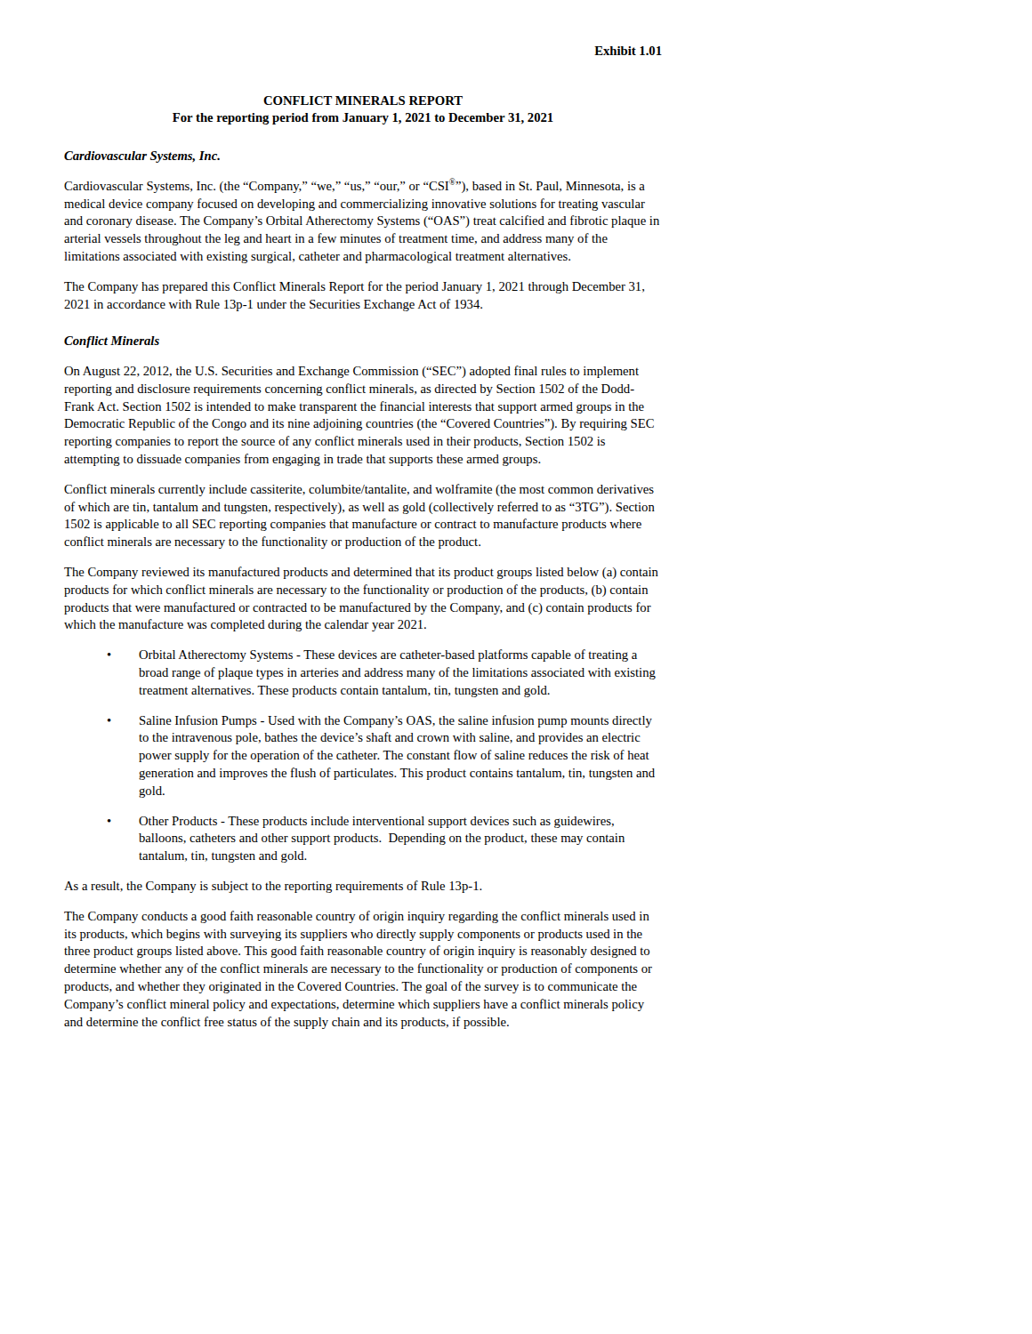Exhibit 1.01
CONFLICT MINERALS REPORT
For the reporting period from January 1, 2021 to December 31, 2021
Cardiovascular Systems, Inc.
Cardiovascular Systems, Inc. (the “Company,” “we,” “us,” “our,” or “CSI®”), based in St. Paul, Minnesota, is a medical device company focused on developing and commercializing innovative solutions for treating vascular and coronary disease. The Company’s Orbital Atherectomy Systems (“OAS”) treat calcified and fibrotic plaque in arterial vessels throughout the leg and heart in a few minutes of treatment time, and address many of the limitations associated with existing surgical, catheter and pharmacological treatment alternatives.
The Company has prepared this Conflict Minerals Report for the period January 1, 2021 through December 31, 2021 in accordance with Rule 13p-1 under the Securities Exchange Act of 1934.
Conflict Minerals
On August 22, 2012, the U.S. Securities and Exchange Commission (“SEC”) adopted final rules to implement reporting and disclosure requirements concerning conflict minerals, as directed by Section 1502 of the Dodd-Frank Act. Section 1502 is intended to make transparent the financial interests that support armed groups in the Democratic Republic of the Congo and its nine adjoining countries (the “Covered Countries”). By requiring SEC reporting companies to report the source of any conflict minerals used in their products, Section 1502 is attempting to dissuade companies from engaging in trade that supports these armed groups.
Conflict minerals currently include cassiterite, columbite/tantalite, and wolframite (the most common derivatives of which are tin, tantalum and tungsten, respectively), as well as gold (collectively referred to as “3TG”). Section 1502 is applicable to all SEC reporting companies that manufacture or contract to manufacture products where conflict minerals are necessary to the functionality or production of the product.
The Company reviewed its manufactured products and determined that its product groups listed below (a) contain products for which conflict minerals are necessary to the functionality or production of the products, (b) contain products that were manufactured or contracted to be manufactured by the Company, and (c) contain products for which the manufacture was completed during the calendar year 2021.
Orbital Atherectomy Systems - These devices are catheter-based platforms capable of treating a broad range of plaque types in arteries and address many of the limitations associated with existing treatment alternatives. These products contain tantalum, tin, tungsten and gold.
Saline Infusion Pumps - Used with the Company’s OAS, the saline infusion pump mounts directly to the intravenous pole, bathes the device’s shaft and crown with saline, and provides an electric power supply for the operation of the catheter. The constant flow of saline reduces the risk of heat generation and improves the flush of particulates. This product contains tantalum, tin, tungsten and gold.
Other Products - These products include interventional support devices such as guidewires, balloons, catheters and other support products. Depending on the product, these may contain tantalum, tin, tungsten and gold.
As a result, the Company is subject to the reporting requirements of Rule 13p-1.
The Company conducts a good faith reasonable country of origin inquiry regarding the conflict minerals used in its products, which begins with surveying its suppliers who directly supply components or products used in the three product groups listed above. This good faith reasonable country of origin inquiry is reasonably designed to determine whether any of the conflict minerals are necessary to the functionality or production of components or products, and whether they originated in the Covered Countries. The goal of the survey is to communicate the Company’s conflict mineral policy and expectations, determine which suppliers have a conflict minerals policy and determine the conflict free status of the supply chain and its products, if possible.